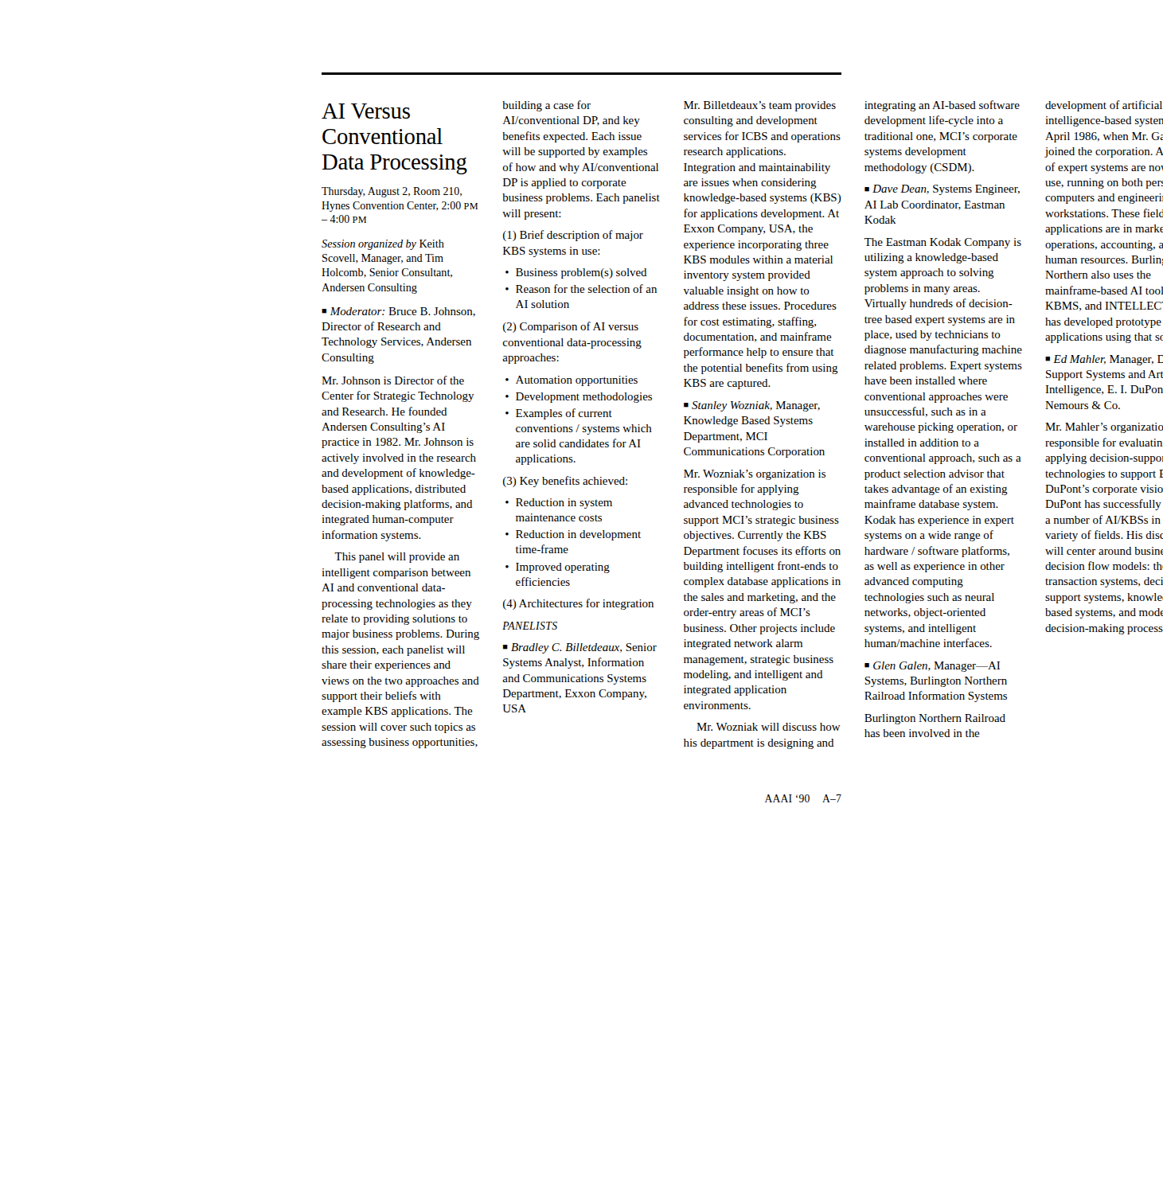AI Versus Conventional
Data Processing
Thursday, August 2, Room 210, Hynes Convention Center, 2:00 PM – 4:00 PM
Session organized by Keith Scovell, Manager, and Tim Holcomb, Senior Consultant, Andersen Consulting
Moderator: Bruce B. Johnson, Director of Research and Technology Services, Andersen Consulting
Mr. Johnson is Director of the Center for Strategic Technology and Research. He founded Andersen Consulting’s AI practice in 1982. Mr. Johnson is actively involved in the research and development of knowledge-based applications, distributed decision-making platforms, and integrated human-computer information systems.
This panel will provide an intelligent comparison between AI and conventional data-processing technologies as they relate to providing solutions to major business problems. During this session, each panelist will share their experiences and views on the two approaches and support their beliefs with example KBS applications. The session will cover such topics as assessing business opportunities, building a case for AI/conventional DP, and key benefits expected. Each issue will be supported by examples of how and why AI/conventional DP is applied to corporate business problems. Each panelist will present:
(1) Brief description of major KBS systems in use:
Business problem(s) solved
Reason for the selection of an AI solution
(2) Comparison of AI versus conventional data-processing approaches:
Automation opportunities
Development methodologies
Examples of current conventions / systems which are solid candidates for AI applications.
(3) Key benefits achieved:
Reduction in system maintenance costs
Reduction in development time-frame
Improved operating efficiencies
(4) Architectures for integration
PANELISTS
Bradley C. Billetdeaux, Senior Systems Analyst, Information and Communications Systems Department, Exxon Company, USA
Mr. Billetdeaux’s team provides consulting and development services for ICBS and operations research applications. Integration and maintainability are issues when considering knowledge-based systems (KBS) for applications development. At Exxon Company, USA, the experience incorporating three KBS modules within a material inventory system provided valuable insight on how to address these issues. Procedures for cost estimating, staffing, documentation, and mainframe performance help to ensure that the potential benefits from using KBS are captured.
Stanley Wozniak, Manager, Knowledge Based Systems Department, MCI Communications Corporation
Mr. Wozniak’s organization is responsible for applying advanced technologies to support MCI’s strategic business objectives. Currently the KBS Department focuses its efforts on building intelligent front-ends to complex database applications in the sales and marketing, and the order-entry areas of MCI’s business. Other projects include integrated network alarm management, strategic business modeling, and intelligent and integrated application environments.
Mr. Wozniak will discuss how his department is designing and integrating an AI-based software development life-cycle into a traditional one, MCI’s corporate systems development methodology (CSDM).
Dave Dean, Systems Engineer, AI Lab Coordinator, Eastman Kodak
The Eastman Kodak Company is utilizing a knowledge-based system approach to solving problems in many areas. Virtually hundreds of decision-tree based expert systems are in place, used by technicians to diagnose manufacturing machine related problems. Expert systems have been installed where conventional approaches were unsuccessful, such as in a warehouse picking operation, or installed in addition to a conventional approach, such as a product selection advisor that takes advantage of an existing mainframe database system. Kodak has experience in expert systems on a wide range of hardware / software platforms, as well as experience in other advanced computing technologies such as neural networks, object-oriented systems, and intelligent human/machine interfaces.
Glen Galen, Manager—AI Systems, Burlington Northern Railroad Information Systems
Burlington Northern Railroad has been involved in the development of artificial intelligence-based systems since April 1986, when Mr. Galen joined the corporation. A number of expert systems are now in use, running on both personal computers and engineering workstations. These fielded applications are in marketing, operations, accounting, and human resources. Burlington Northern also uses the mainframe-based AI tools, KBMS, and INTELLECT, and has developed prototype applications using that software.
Ed Mahler, Manager, Decision Support Systems and Artificial Intelligence, E. I. DuPont De Nemours & Co.
Mr. Mahler’s organization is responsible for evaluating and applying decision-support technologies to support E. I. DuPont’s corporate vision. E. I. DuPont has successfully fielded a number of AI/KBSs in a variety of fields. His discussion will center around business decision flow models: the role of transaction systems, decision-support systems, knowledge-based systems, and models in the decision-making process.
AAAI ‘90A–7